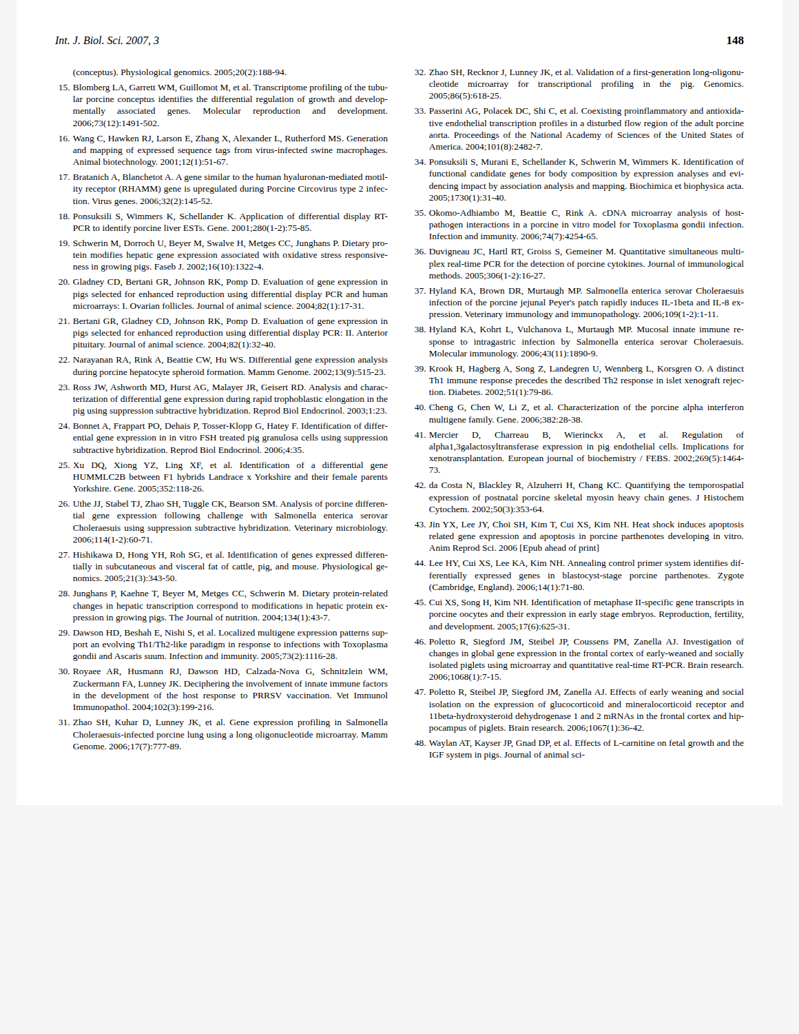Int. J. Biol. Sci. 2007, 3
148
(conceptus). Physiological genomics. 2005;20(2):188-94.
15. Blomberg LA, Garrett WM, Guillomot M, et al. Transcriptome profiling of the tubular porcine conceptus identifies the differential regulation of growth and developmentally associated genes. Molecular reproduction and development. 2006;73(12):1491-502.
16. Wang C, Hawken RJ, Larson E, Zhang X, Alexander L, Rutherford MS. Generation and mapping of expressed sequence tags from virus-infected swine macrophages. Animal biotechnology. 2001;12(1):51-67.
17. Bratanich A, Blanchetot A. A gene similar to the human hyaluronan-mediated motility receptor (RHAMM) gene is upregulated during Porcine Circovirus type 2 infection. Virus genes. 2006;32(2):145-52.
18. Ponsuksili S, Wimmers K, Schellander K. Application of differential display RT-PCR to identify porcine liver ESTs. Gene. 2001;280(1-2):75-85.
19. Schwerin M, Dorroch U, Beyer M, Swalve H, Metges CC, Junghans P. Dietary protein modifies hepatic gene expression associated with oxidative stress responsiveness in growing pigs. Faseb J. 2002;16(10):1322-4.
20. Gladney CD, Bertani GR, Johnson RK, Pomp D. Evaluation of gene expression in pigs selected for enhanced reproduction using differential display PCR and human microarrays: I. Ovarian follicles. Journal of animal science. 2004;82(1):17-31.
21. Bertani GR, Gladney CD, Johnson RK, Pomp D. Evaluation of gene expression in pigs selected for enhanced reproduction using differential display PCR: II. Anterior pituitary. Journal of animal science. 2004;82(1):32-40.
22. Narayanan RA, Rink A, Beattie CW, Hu WS. Differential gene expression analysis during porcine hepatocyte spheroid formation. Mamm Genome. 2002;13(9):515-23.
23. Ross JW, Ashworth MD, Hurst AG, Malayer JR, Geisert RD. Analysis and characterization of differential gene expression during rapid trophoblastic elongation in the pig using suppression subtractive hybridization. Reprod Biol Endocrinol. 2003;1:23.
24. Bonnet A, Frappart PO, Dehais P, Tosser-Klopp G, Hatey F. Identification of differential gene expression in in vitro FSH treated pig granulosa cells using suppression subtractive hybridization. Reprod Biol Endocrinol. 2006;4:35.
25. Xu DQ, Xiong YZ, Ling XF, et al. Identification of a differential gene HUMMLC2B between F1 hybrids Landrace x Yorkshire and their female parents Yorkshire. Gene. 2005;352:118-26.
26. Uthe JJ, Stabel TJ, Zhao SH, Tuggle CK, Bearson SM. Analysis of porcine differential gene expression following challenge with Salmonella enterica serovar Choleraesuis using suppression subtractive hybridization. Veterinary microbiology. 2006;114(1-2):60-71.
27. Hishikawa D, Hong YH, Roh SG, et al. Identification of genes expressed differentially in subcutaneous and visceral fat of cattle, pig, and mouse. Physiological genomics. 2005;21(3):343-50.
28. Junghans P, Kaehne T, Beyer M, Metges CC, Schwerin M. Dietary protein-related changes in hepatic transcription correspond to modifications in hepatic protein expression in growing pigs. The Journal of nutrition. 2004;134(1):43-7.
29. Dawson HD, Beshah E, Nishi S, et al. Localized multigene expression patterns support an evolving Th1/Th2-like paradigm in response to infections with Toxoplasma gondii and Ascaris suum. Infection and immunity. 2005;73(2):1116-28.
30. Royaee AR, Husmann RJ, Dawson HD, Calzada-Nova G, Schnitzlein WM, Zuckermann FA, Lunney JK. Deciphering the involvement of innate immune factors in the development of the host response to PRRSV vaccination. Vet Immunol Immunopathol. 2004;102(3):199-216.
31. Zhao SH, Kuhar D, Lunney JK, et al. Gene expression profiling in Salmonella Choleraesuis-infected porcine lung using a long oligonucleotide microarray. Mamm Genome. 2006;17(7):777-89.
32. Zhao SH, Recknor J, Lunney JK, et al. Validation of a first-generation long-oligonucleotide microarray for transcriptional profiling in the pig. Genomics. 2005;86(5):618-25.
33. Passerini AG, Polacek DC, Shi C, et al. Coexisting proinflammatory and antioxidative endothelial transcription profiles in a disturbed flow region of the adult porcine aorta. Proceedings of the National Academy of Sciences of the United States of America. 2004;101(8):2482-7.
34. Ponsuksili S, Murani E, Schellander K, Schwerin M, Wimmers K. Identification of functional candidate genes for body composition by expression analyses and evidencing impact by association analysis and mapping. Biochimica et biophysica acta. 2005;1730(1):31-40.
35. Okomo-Adhiambo M, Beattie C, Rink A. cDNA microarray analysis of host-pathogen interactions in a porcine in vitro model for Toxoplasma gondii infection. Infection and immunity. 2006;74(7):4254-65.
36. Duvigneau JC, Hartl RT, Groiss S, Gemeiner M. Quantitative simultaneous multiplex real-time PCR for the detection of porcine cytokines. Journal of immunological methods. 2005;306(1-2):16-27.
37. Hyland KA, Brown DR, Murtaugh MP. Salmonella enterica serovar Choleraesuis infection of the porcine jejunal Peyer's patch rapidly induces IL-1beta and IL-8 expression. Veterinary immunology and immunopathology. 2006;109(1-2):1-11.
38. Hyland KA, Kohrt L, Vulchanova L, Murtaugh MP. Mucosal innate immune response to intragastric infection by Salmonella enterica serovar Choleraesuis. Molecular immunology. 2006;43(11):1890-9.
39. Krook H, Hagberg A, Song Z, Landegren U, Wennberg L, Korsgren O. A distinct Th1 immune response precedes the described Th2 response in islet xenograft rejection. Diabetes. 2002;51(1):79-86.
40. Cheng G, Chen W, Li Z, et al. Characterization of the porcine alpha interferon multigene family. Gene. 2006;382:28-38.
41. Mercier D, Charreau B, Wierinckx A, et al. Regulation of alpha1,3galactosyltransferase expression in pig endothelial cells. Implications for xenotransplantation. European journal of biochemistry / FEBS. 2002;269(5):1464-73.
42. da Costa N, Blackley R, Alzuherri H, Chang KC. Quantifying the temporospatial expression of postnatal porcine skeletal myosin heavy chain genes. J Histochem Cytochem. 2002;50(3):353-64.
43. Jin YX, Lee JY, Choi SH, Kim T, Cui XS, Kim NH. Heat shock induces apoptosis related gene expression and apoptosis in porcine parthenotes developing in vitro. Anim Reprod Sci. 2006 [Epub ahead of print]
44. Lee HY, Cui XS, Lee KA, Kim NH. Annealing control primer system identifies differentially expressed genes in blastocyst-stage porcine parthenotes. Zygote (Cambridge, England). 2006;14(1):71-80.
45. Cui XS, Song H, Kim NH. Identification of metaphase II-specific gene transcripts in porcine oocytes and their expression in early stage embryos. Reproduction, fertility, and development. 2005;17(6):625-31.
46. Poletto R, Siegford JM, Steibel JP, Coussens PM, Zanella AJ. Investigation of changes in global gene expression in the frontal cortex of early-weaned and socially isolated piglets using microarray and quantitative real-time RT-PCR. Brain research. 2006;1068(1):7-15.
47. Poletto R, Steibel JP, Siegford JM, Zanella AJ. Effects of early weaning and social isolation on the expression of glucocorticoid and mineralocorticoid receptor and 11beta-hydroxysteroid dehydrogenase 1 and 2 mRNAs in the frontal cortex and hippocampus of piglets. Brain research. 2006;1067(1):36-42.
48. Waylan AT, Kayser JP, Gnad DP, et al. Effects of L-carnitine on fetal growth and the IGF system in pigs. Journal of animal sci-